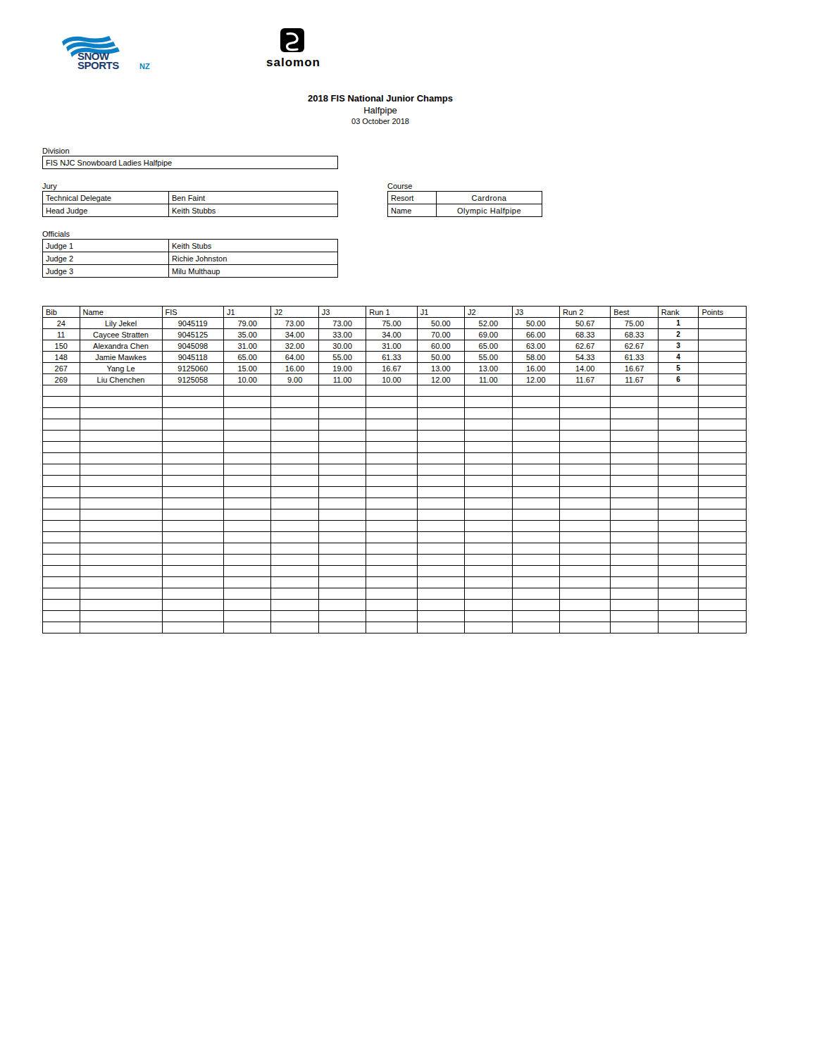SNOW SPORTS NZ
salomon
2018 FIS National Junior Champs
Halfpipe
03 October 2018
Division
| FIS NJC Snowboard Ladies Halfpipe |
Jury
| Technical Delegate | Ben Faint |
| Head Judge | Keith Stubbs |
Course
| Resort | Cardrona |
| Name | Olympic Halfpipe |
Officials
| Judge 1 | Keith Stubs |
| Judge 2 | Richie Johnston |
| Judge 3 | Milu Multhaup |
| Bib | Name | FIS | J1 | J2 | J3 | Run 1 | J1 | J2 | J3 | Run 2 | Best | Rank | Points |
| --- | --- | --- | --- | --- | --- | --- | --- | --- | --- | --- | --- | --- | --- |
| 24 | Lily Jekel | 9045119 | 79.00 | 73.00 | 73.00 | 75.00 | 50.00 | 52.00 | 50.00 | 50.67 | 75.00 | 1 | |
| 11 | Caycee Stratten | 9045125 | 35.00 | 34.00 | 33.00 | 34.00 | 70.00 | 69.00 | 66.00 | 68.33 | 68.33 | 2 | |
| 150 | Alexandra Chen | 9045098 | 31.00 | 32.00 | 30.00 | 31.00 | 60.00 | 65.00 | 63.00 | 62.67 | 62.67 | 3 | |
| 148 | Jamie Mawkes | 9045118 | 65.00 | 64.00 | 55.00 | 61.33 | 50.00 | 55.00 | 58.00 | 54.33 | 61.33 | 4 | |
| 267 | Yang Le | 9125060 | 15.00 | 16.00 | 19.00 | 16.67 | 13.00 | 13.00 | 16.00 | 14.00 | 16.67 | 5 | |
| 269 | Liu Chenchen | 9125058 | 10.00 | 9.00 | 11.00 | 10.00 | 12.00 | 11.00 | 12.00 | 11.67 | 11.67 | 6 | |